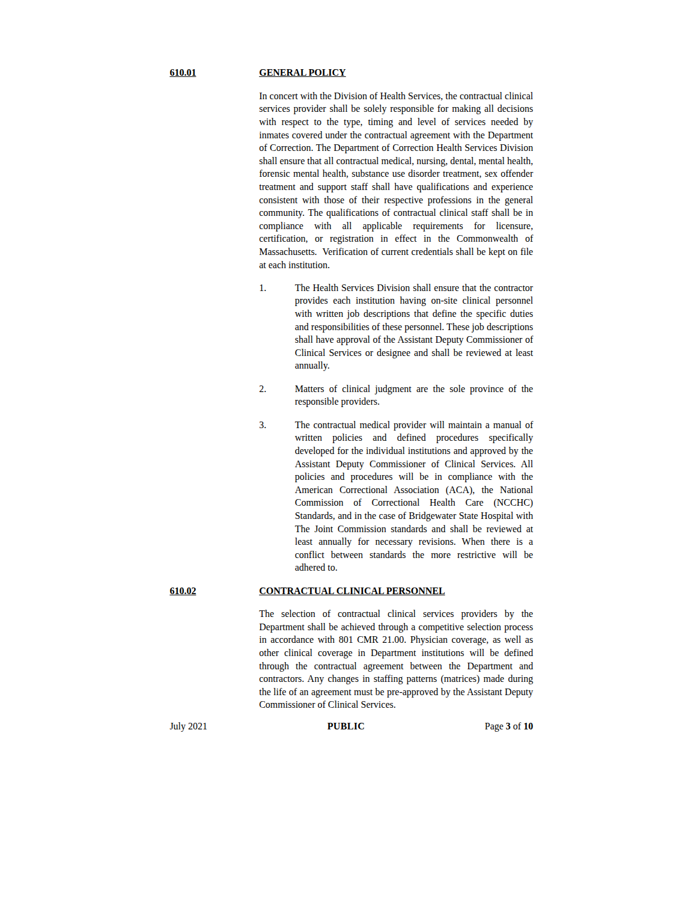610.01
GENERAL POLICY
In concert with the Division of Health Services, the contractual clinical services provider shall be solely responsible for making all decisions with respect to the type, timing and level of services needed by inmates covered under the contractual agreement with the Department of Correction. The Department of Correction Health Services Division shall ensure that all contractual medical, nursing, dental, mental health, forensic mental health, substance use disorder treatment, sex offender treatment and support staff shall have qualifications and experience consistent with those of their respective professions in the general community. The qualifications of contractual clinical staff shall be in compliance with all applicable requirements for licensure, certification, or registration in effect in the Commonwealth of Massachusetts. Verification of current credentials shall be kept on file at each institution.
1. The Health Services Division shall ensure that the contractor provides each institution having on-site clinical personnel with written job descriptions that define the specific duties and responsibilities of these personnel. These job descriptions shall have approval of the Assistant Deputy Commissioner of Clinical Services or designee and shall be reviewed at least annually.
2. Matters of clinical judgment are the sole province of the responsible providers.
3. The contractual medical provider will maintain a manual of written policies and defined procedures specifically developed for the individual institutions and approved by the Assistant Deputy Commissioner of Clinical Services. All policies and procedures will be in compliance with the American Correctional Association (ACA), the National Commission of Correctional Health Care (NCCHC) Standards, and in the case of Bridgewater State Hospital with The Joint Commission standards and shall be reviewed at least annually for necessary revisions. When there is a conflict between standards the more restrictive will be adhered to.
610.02
CONTRACTUAL CLINICAL PERSONNEL
The selection of contractual clinical services providers by the Department shall be achieved through a competitive selection process in accordance with 801 CMR 21.00. Physician coverage, as well as other clinical coverage in Department institutions will be defined through the contractual agreement between the Department and contractors. Any changes in staffing patterns (matrices) made during the life of an agreement must be pre-approved by the Assistant Deputy Commissioner of Clinical Services.
July 2021
PUBLIC
Page 3 of 10